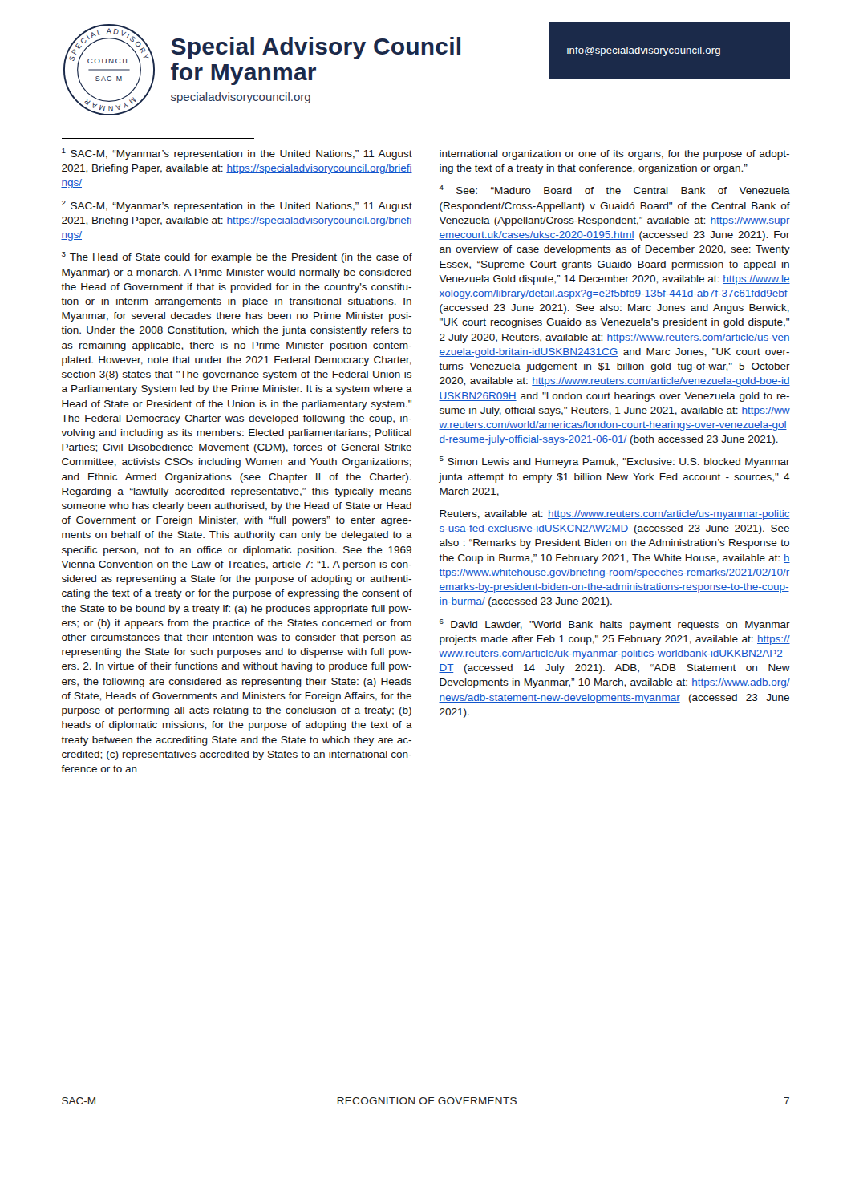SPECIAL ADVISORY MYANMAR COUNCIL SAC-M
Special Advisory Council
for Myanmar
specialadvisorycouncil.org
info@specialadvisorycouncil.org
1 SAC-M, “Myanmar’s representation in the United Nations,” 11 August 2021, Briefing Paper, available at: https://specialadvisorycouncil.org/briefings/
2 SAC-M, “Myanmar’s representation in the United Nations,” 11 August 2021, Briefing Paper, available at: https://specialadvisorycouncil.org/briefings/
3 The Head of State could for example be the President (in the case of Myanmar) or a monarch. A Prime Minister would normally be considered the Head of Government if that is provided for in the country's constitution or in interim arrangements in place in transitional situations. In Myanmar, for several decades there has been no Prime Minister position. Under the 2008 Constitution, which the junta consistently refers to as remaining applicable, there is no Prime Minister position contemplated. However, note that under the 2021 Federal Democracy Charter, section 3(8) states that "The governance system of the Federal Union is a Parliamentary System led by the Prime Minister. It is a system where a Head of State or President of the Union is in the parliamentary system." The Federal Democracy Charter was developed following the coup, involving and including as its members: Elected parliamentarians; Political Parties; Civil Disobedience Movement (CDM), forces of General Strike Committee, activists CSOs including Women and Youth Organizations; and Ethnic Armed Organizations (see Chapter II of the Charter). Regarding a “lawfully accredited representative,” this typically means someone who has clearly been authorised, by the Head of State or Head of Government or Foreign Minister, with “full powers” to enter agreements on behalf of the State. This authority can only be delegated to a specific person, not to an office or diplomatic position. See the 1969 Vienna Convention on the Law of Treaties, article 7: “1. A person is considered as representing a State for the purpose of adopting or authenticating the text of a treaty or for the purpose of expressing the consent of the State to be bound by a treaty if: (a) he produces appropriate full powers; or (b) it appears from the practice of the States concerned or from other circumstances that their intention was to consider that person as representing the State for such purposes and to dispense with full powers. 2. In virtue of their functions and without having to produce full powers, the following are considered as representing their State: (a) Heads of State, Heads of Governments and Ministers for Foreign Affairs, for the purpose of performing all acts relating to the conclusion of a treaty; (b) heads of diplomatic missions, for the purpose of adopting the text of a treaty between the accrediting State and the State to which they are accredited; (c) representatives accredited by States to an international conference or to an
international organization or one of its organs, for the purpose of adopting the text of a treaty in that conference, organization or organ.”
4 See: “Maduro Board of the Central Bank of Venezuela (Respondent/Cross-Appellant) v Guaidó Board" of the Central Bank of Venezuela (Appellant/Cross-Respondent,” available at: https://www.supremecourt.uk/cases/uksc-2020-0195.html (accessed 23 June 2021). For an overview of case developments as of December 2020, see: Twenty Essex, “Supreme Court grants Guaidó Board permission to appeal in Venezuela Gold dispute,” 14 December 2020, available at: https://www.lexology.com/library/detail.aspx?g=e2f5bfb9-135f-441d-ab7f-37c61fdd9ebf (accessed 23 June 2021). See also: Marc Jones and Angus Berwick, "UK court recognises Guaido as Venezuela's president in gold dispute," 2 July 2020, Reuters, available at: https://www.reuters.com/article/us-venezuela-gold-britain-idUSKBN2431CG and Marc Jones, "UK court overturns Venezuela judgement in $1 billion gold tug-of-war," 5 October 2020, available at: https://www.reuters.com/article/venezuela-gold-boe-idUSKBN26R09H and "London court hearings over Venezuela gold to resume in July, official says," Reuters, 1 June 2021, available at: https://www.reuters.com/world/americas/london-court-hearings-over-venezuela-gold-resume-july-official-says-2021-06-01/ (both accessed 23 June 2021).
5 Simon Lewis and Humeyra Pamuk, "Exclusive: U.S. blocked Myanmar junta attempt to empty $1 billion New York Fed account - sources," 4 March 2021,
Reuters, available at: https://www.reuters.com/article/us-myanmar-politics-usa-fed-exclusive-idUSKCN2AW2MD (accessed 23 June 2021). See also : “Remarks by President Biden on the Administration’s Response to the Coup in Burma,” 10 February 2021, The White House, available at: https://www.whitehouse.gov/briefing-room/speeches-remarks/2021/02/10/remarks-by-president-biden-on-the-administrations-response-to-the-coup-in-burma/ (accessed 23 June 2021).
6 David Lawder, "World Bank halts payment requests on Myanmar projects made after Feb 1 coup," 25 February 2021, available at: https://www.reuters.com/article/uk-myanmar-politics-worldbank-idUKKBN2AP2DT (accessed 14 July 2021). ADB, “ADB Statement on New Developments in Myanmar,” 10 March, available at: https://www.adb.org/news/adb-statement-new-developments-myanmar (accessed 23 June 2021).
SAC-M
RECOGNITION OF GOVERMENTS
7